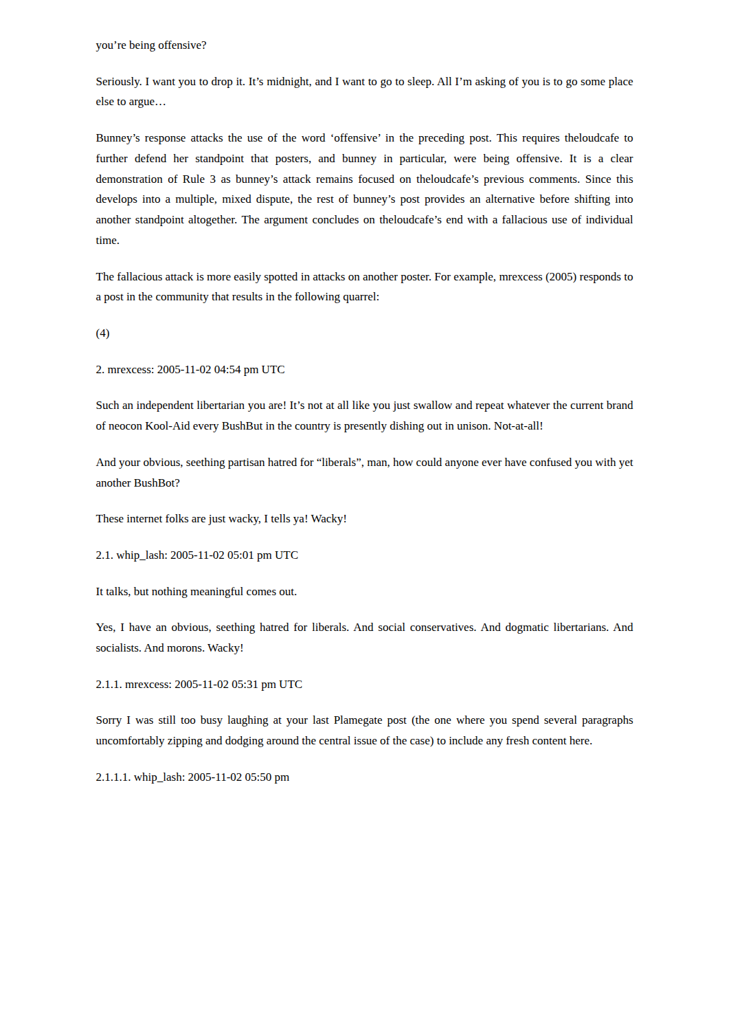you’re being offensive?
Seriously. I want you to drop it. It’s midnight, and I want to go to sleep. All I’m asking of you is to go some place else to argue…
Bunney’s response attacks the use of the word ‘offensive’ in the preceding post. This requires theloudcafe to further defend her standpoint that posters, and bunney in particular, were being offensive. It is a clear demonstration of Rule 3 as bunney’s attack remains focused on theloudcafe’s previous comments. Since this develops into a multiple, mixed dispute, the rest of bunney’s post provides an alternative before shifting into another standpoint altogether. The argument concludes on theloudcafe’s end with a fallacious use of individual time.
The fallacious attack is more easily spotted in attacks on another poster. For example, mrexcess (2005) responds to a post in the community that results in the following quarrel:
(4)
2. mrexcess: 2005-11-02 04:54 pm UTC
Such an independent libertarian you are! It’s not at all like you just swallow and repeat whatever the current brand of neocon Kool-Aid every BushBut in the country is presently dishing out in unison. Not-at-all!
And your obvious, seething partisan hatred for “liberals”, man, how could anyone ever have confused you with yet another BushBot?
These internet folks are just wacky, I tells ya! Wacky!
2.1. whip_lash: 2005-11-02 05:01 pm UTC
It talks, but nothing meaningful comes out.
Yes, I have an obvious, seething hatred for liberals. And social conservatives. And dogmatic libertarians. And socialists. And morons. Wacky!
2.1.1. mrexcess: 2005-11-02 05:31 pm UTC
Sorry I was still too busy laughing at your last Plamegate post (the one where you spend several paragraphs uncomfortably zipping and dodging around the central issue of the case) to include any fresh content here.
2.1.1.1. whip_lash: 2005-11-02 05:50 pm